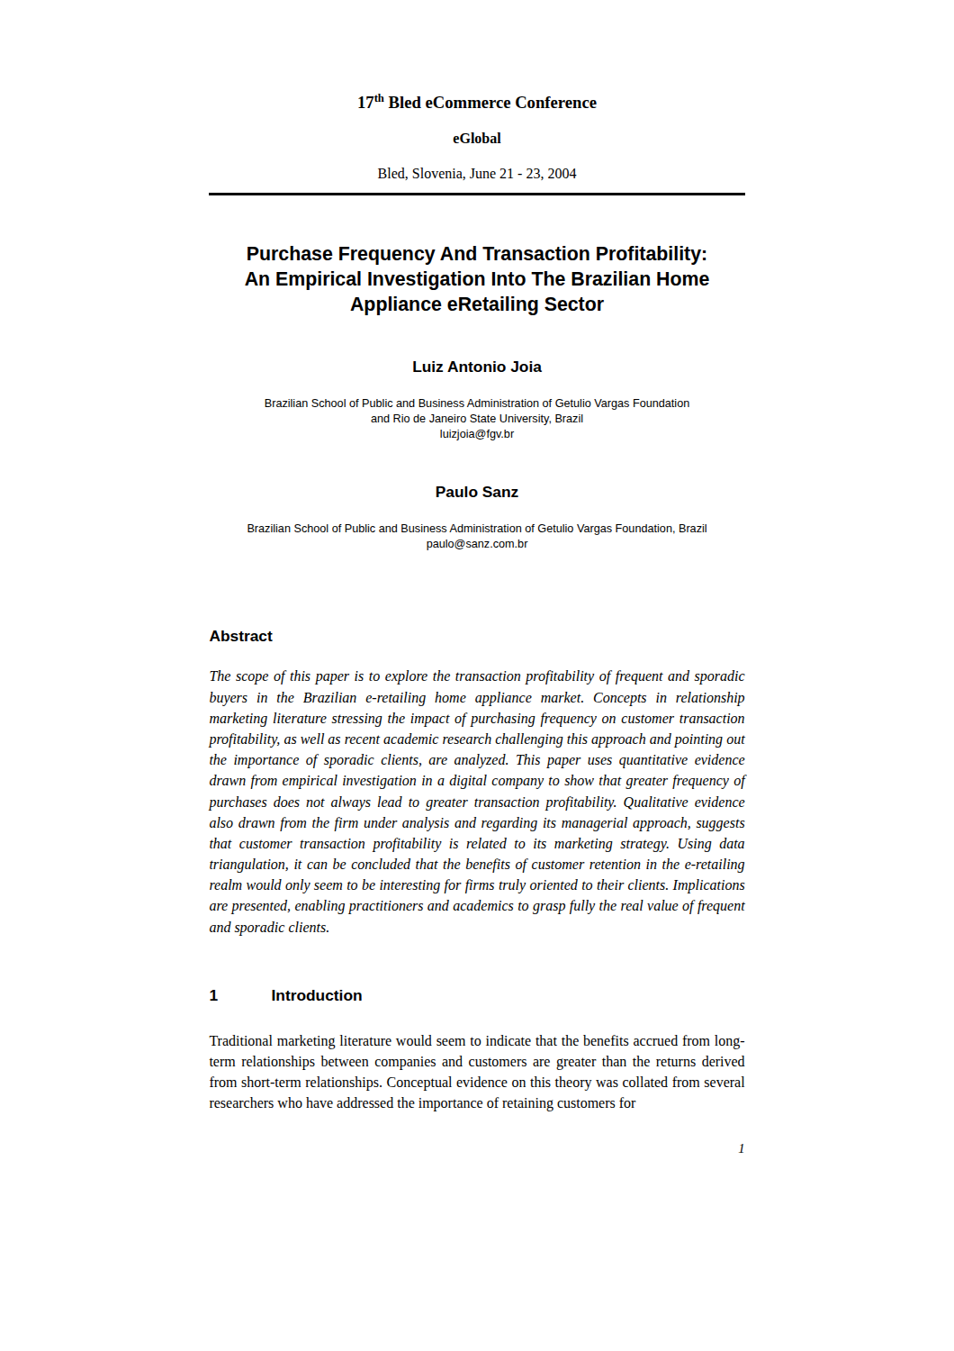17th Bled eCommerce Conference
eGlobal
Bled, Slovenia, June 21 - 23, 2004
Purchase Frequency And Transaction Profitability:
An Empirical Investigation Into The Brazilian Home
Appliance eRetailing Sector
Luiz Antonio Joia
Brazilian School of Public and Business Administration of Getulio Vargas Foundation
and Rio de Janeiro State University, Brazil
luizjoia@fgv.br
Paulo Sanz
Brazilian School of Public and Business Administration of Getulio Vargas Foundation, Brazil
paulo@sanz.com.br
Abstract
The scope of this paper is to explore the transaction profitability of frequent and sporadic buyers in the Brazilian e-retailing home appliance market. Concepts in relationship marketing literature stressing the impact of purchasing frequency on customer transaction profitability, as well as recent academic research challenging this approach and pointing out the importance of sporadic clients, are analyzed. This paper uses quantitative evidence drawn from empirical investigation in a digital company to show that greater frequency of purchases does not always lead to greater transaction profitability. Qualitative evidence also drawn from the firm under analysis and regarding its managerial approach, suggests that customer transaction profitability is related to its marketing strategy. Using data triangulation, it can be concluded that the benefits of customer retention in the e-retailing realm would only seem to be interesting for firms truly oriented to their clients. Implications are presented, enabling practitioners and academics to grasp fully the real value of frequent and sporadic clients.
1 Introduction
Traditional marketing literature would seem to indicate that the benefits accrued from long-term relationships between companies and customers are greater than the returns derived from short-term relationships. Conceptual evidence on this theory was collated from several researchers who have addressed the importance of retaining customers for
1